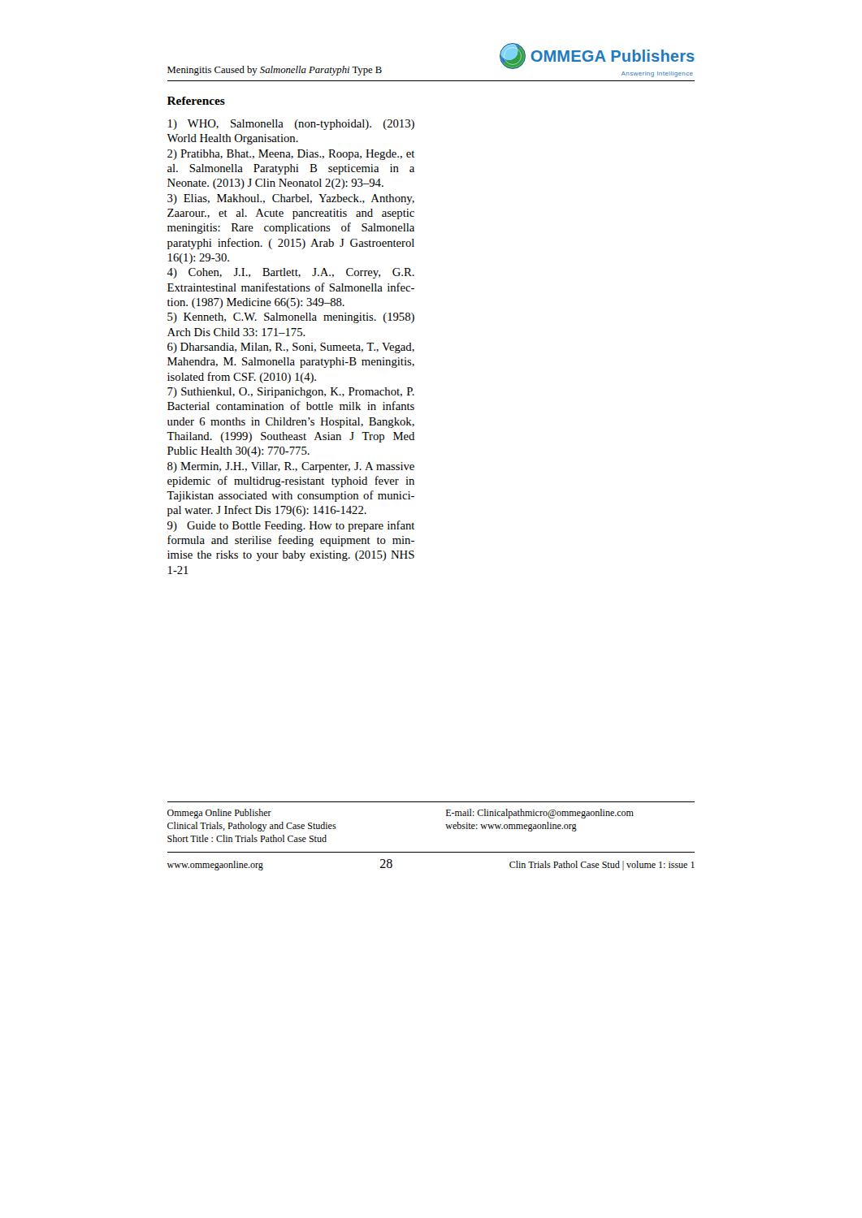Meningitis Caused by Salmonella Paratyphi Type B
OMMEGA Publishers
Answering Intelligence
References
1) WHO, Salmonella (non-typhoidal). (2013) World Health Organisation.
2) Pratibha, Bhat., Meena, Dias., Roopa, Hegde., et al. Salmonella Paratyphi B septicemia in a Neonate. (2013) J Clin Neonatol 2(2): 93–94.
3) Elias, Makhoul., Charbel, Yazbeck., Anthony, Zaarour., et al. Acute pancreatitis and aseptic meningitis: Rare complications of Salmonella paratyphi infection. ( 2015) Arab J Gastroenterol 16(1): 29-30.
4) Cohen, J.I., Bartlett, J.A., Correy, G.R. Extraintestinal manifestations of Salmonella infection. (1987) Medicine 66(5): 349–88.
5) Kenneth, C.W. Salmonella meningitis. (1958) Arch Dis Child 33: 171–175.
6) Dharsandia, Milan, R., Soni, Sumeeta, T., Vegad, Mahendra, M. Salmonella paratyphi-B meningitis, isolated from CSF. (2010) 1(4).
7) Suthienkul, O., Siripanichgon, K., Promachot, P. Bacterial contamination of bottle milk in infants under 6 months in Children’s Hospital, Bangkok, Thailand. (1999) Southeast Asian J Trop Med Public Health 30(4): 770-775.
8) Mermin, J.H., Villar, R., Carpenter, J. A massive epidemic of multidrug-resistant typhoid fever in Tajikistan associated with consumption of municipal water. J Infect Dis 179(6): 1416-1422.
9) Guide to Bottle Feeding. How to prepare infant formula and sterilise feeding equipment to minimise the risks to your baby existing. (2015) NHS 1-21
Ommega Online Publisher
Clinical Trials, Pathology and Case Studies
Short Title : Clin Trials Pathol Case Stud
E-mail: Clinicalpathmicro@ommegaonline.com
website: www.ommegaonline.org
www.ommegaonline.org
28
Clin Trials Pathol Case Stud | volume 1: issue 1